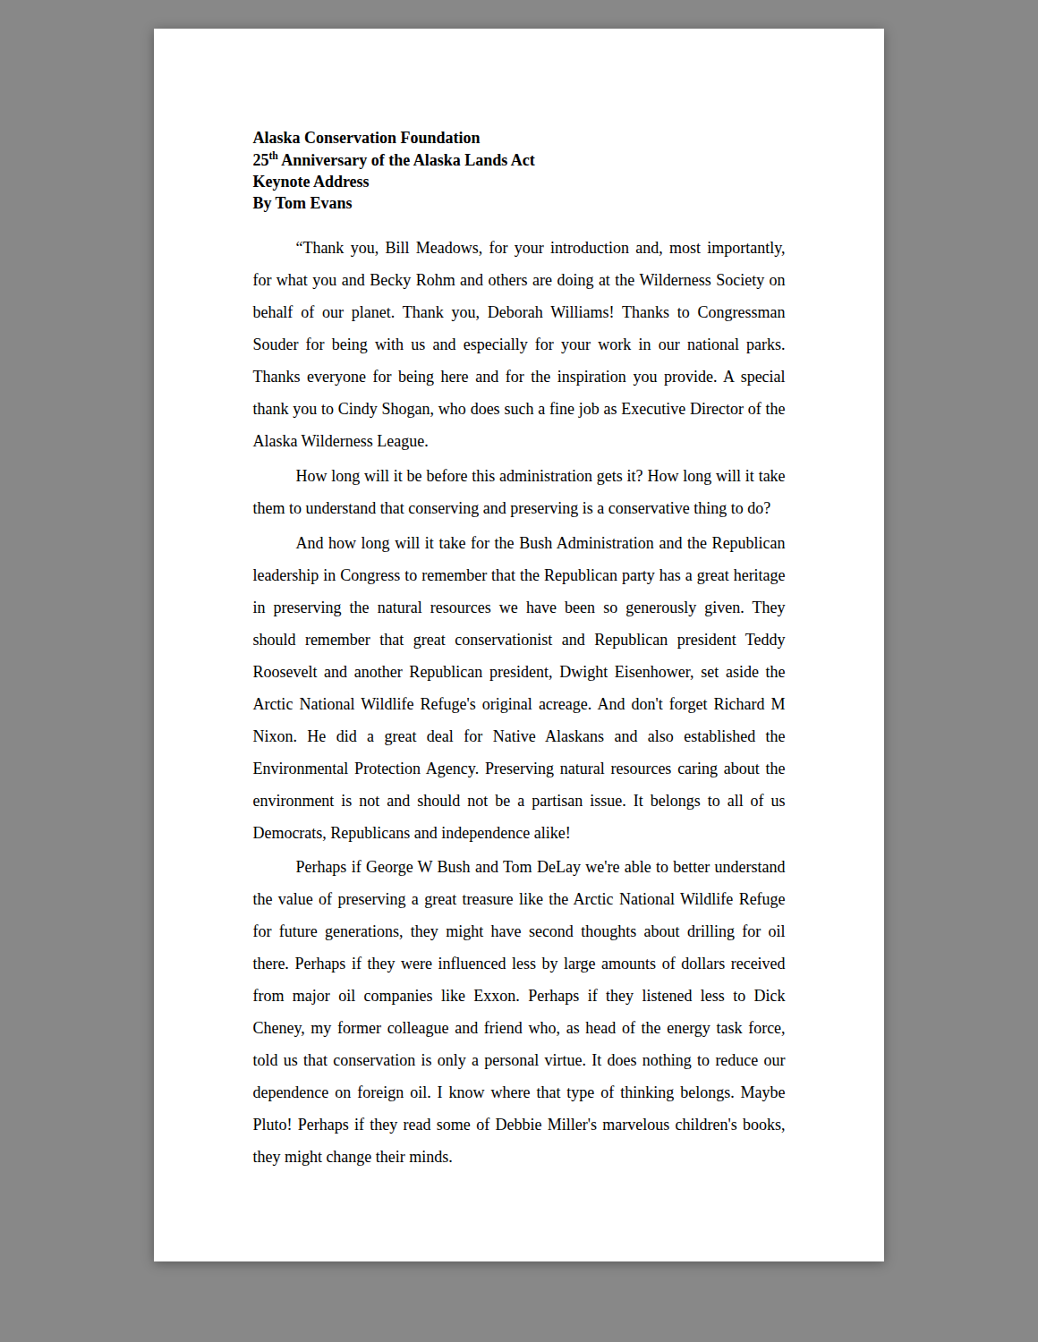Alaska Conservation Foundation 25th Anniversary of the Alaska Lands Act Keynote Address By Tom Evans
“Thank you, Bill Meadows, for your introduction and, most importantly, for what you and Becky Rohm and others are doing at the Wilderness Society on behalf of our planet. Thank you, Deborah Williams! Thanks to Congressman Souder for being with us and especially for your work in our national parks. Thanks everyone for being here and for the inspiration you provide. A special thank you to Cindy Shogan, who does such a fine job as Executive Director of the Alaska Wilderness League.
How long will it be before this administration gets it? How long will it take them to understand that conserving and preserving is a conservative thing to do?
And how long will it take for the Bush Administration and the Republican leadership in Congress to remember that the Republican party has a great heritage in preserving the natural resources we have been so generously given. They should remember that great conservationist and Republican president Teddy Roosevelt and another Republican president, Dwight Eisenhower, set aside the Arctic National Wildlife Refuge's original acreage. And don't forget Richard M Nixon. He did a great deal for Native Alaskans and also established the Environmental Protection Agency. Preserving natural resources caring about the environment is not and should not be a partisan issue. It belongs to all of us Democrats, Republicans and independence alike!
Perhaps if George W Bush and Tom DeLay we're able to better understand the value of preserving a great treasure like the Arctic National Wildlife Refuge for future generations, they might have second thoughts about drilling for oil there. Perhaps if they were influenced less by large amounts of dollars received from major oil companies like Exxon. Perhaps if they listened less to Dick Cheney, my former colleague and friend who, as head of the energy task force, told us that conservation is only a personal virtue. It does nothing to reduce our dependence on foreign oil. I know where that type of thinking belongs. Maybe Pluto! Perhaps if they read some of Debbie Miller's marvelous children's books, they might change their minds.